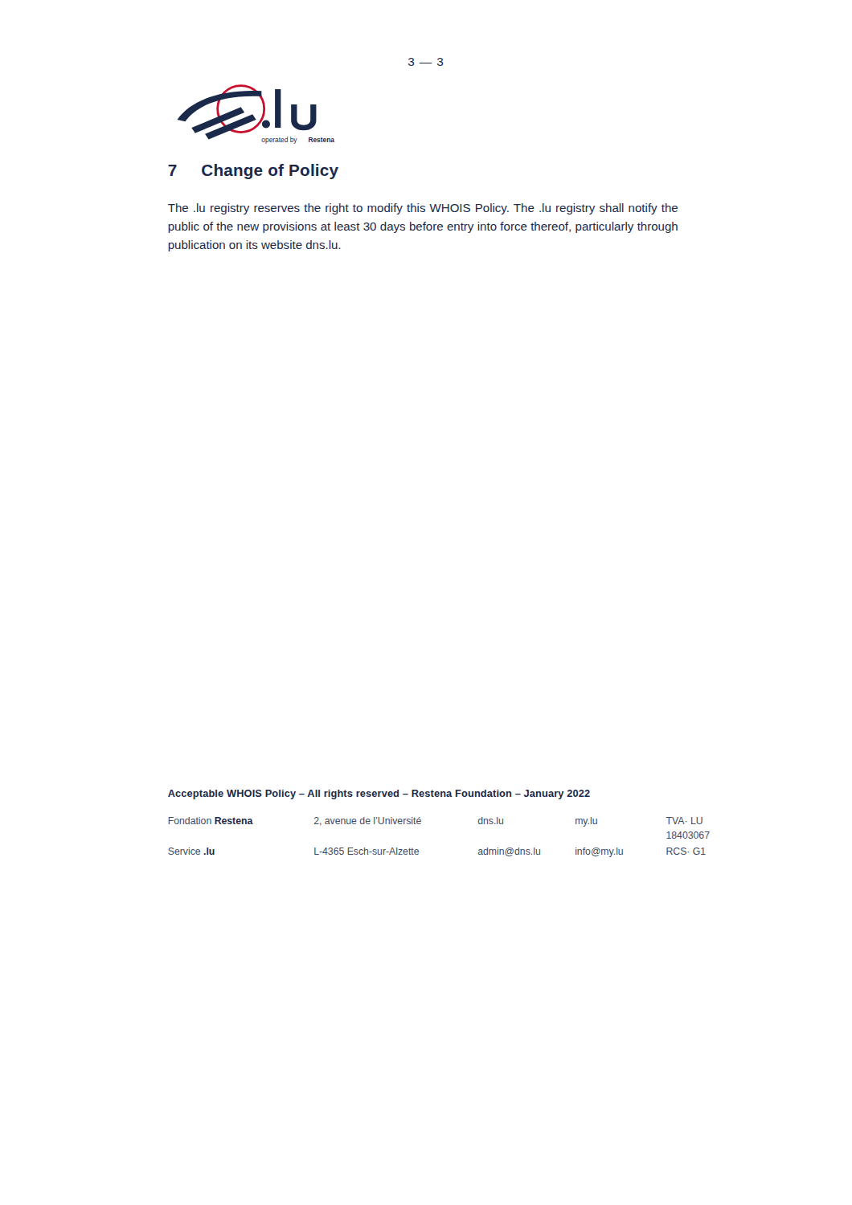3 — 3
.lu operated by Restena operated by Restena
7 Change of Policy
The .lu registry reserves the right to modify this WHOIS Policy. The .lu registry shall notify the public of the new provisions at least 30 days before entry into force thereof, particularly through publication on its website dns.lu.
Acceptable WHOIS Policy – All rights reserved – Restena Foundation – January 2022
Fondation Restena
2, avenue de l’Université
dns.lu
my.lu
TVA· LU 18403067
Service .lu
L-4365 Esch-sur-Alzette
admin@dns.lu
info@my.lu
RCS· G1